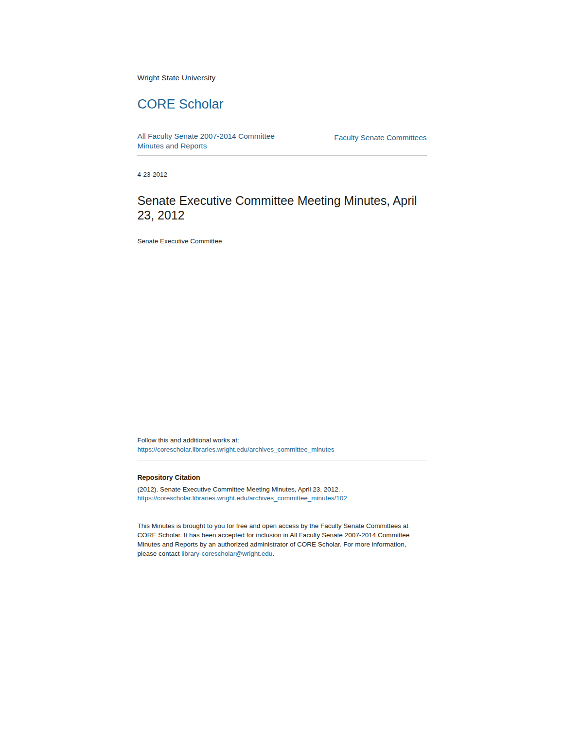Wright State University
CORE Scholar
All Faculty Senate 2007-2014 Committee
Minutes and Reports
Faculty Senate Committees
4-23-2012
Senate Executive Committee Meeting Minutes, April 23, 2012
Senate Executive Committee
Follow this and additional works at: https://corescholar.libraries.wright.edu/archives_committee_minutes
Repository Citation
(2012). Senate Executive Committee Meeting Minutes, April 23, 2012. .
https://corescholar.libraries.wright.edu/archives_committee_minutes/102
This Minutes is brought to you for free and open access by the Faculty Senate Committees at CORE Scholar. It has been accepted for inclusion in All Faculty Senate 2007-2014 Committee Minutes and Reports by an authorized administrator of CORE Scholar. For more information, please contact library-corescholar@wright.edu.